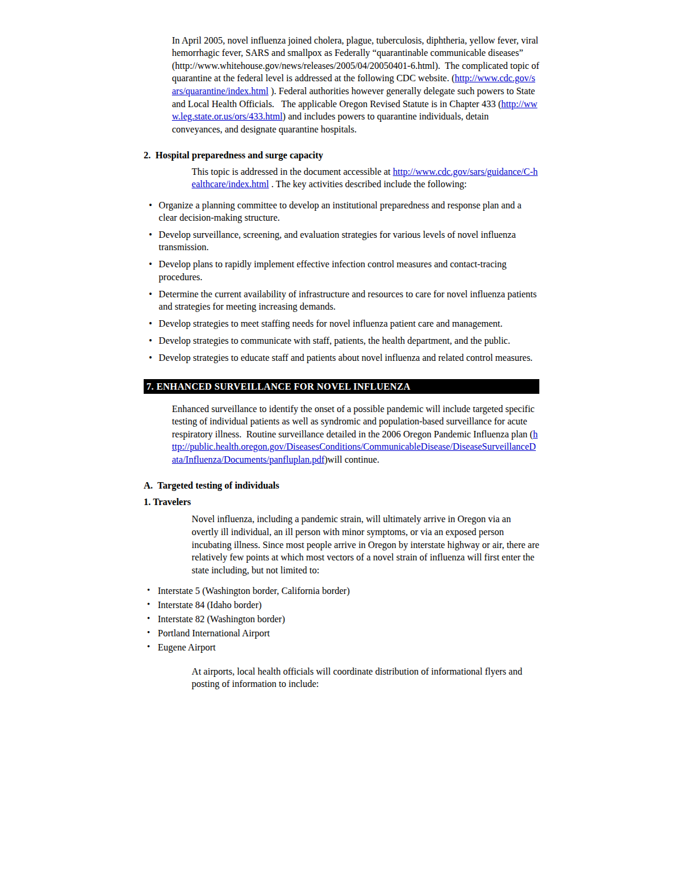In April 2005, novel influenza joined cholera, plague, tuberculosis, diphtheria, yellow fever, viral hemorrhagic fever, SARS and smallpox as Federally “quarantinable communicable diseases” (http://www.whitehouse.gov/news/releases/2005/04/20050401-6.html). The complicated topic of quarantine at the federal level is addressed at the following CDC website. (http://www.cdc.gov/sars/quarantine/index.html ). Federal authorities however generally delegate such powers to State and Local Health Officials. The applicable Oregon Revised Statute is in Chapter 433 (http://www.leg.state.or.us/ors/433.html) and includes powers to quarantine individuals, detain conveyances, and designate quarantine hospitals.
2. Hospital preparedness and surge capacity
This topic is addressed in the document accessible at http://www.cdc.gov/sars/guidance/C-healthcare/index.html . The key activities described include the following:
Organize a planning committee to develop an institutional preparedness and response plan and a clear decision-making structure.
Develop surveillance, screening, and evaluation strategies for various levels of novel influenza transmission.
Develop plans to rapidly implement effective infection control measures and contact-tracing procedures.
Determine the current availability of infrastructure and resources to care for novel influenza patients and strategies for meeting increasing demands.
Develop strategies to meet staffing needs for novel influenza patient care and management.
Develop strategies to communicate with staff, patients, the health department, and the public.
Develop strategies to educate staff and patients about novel influenza and related control measures.
7. Enhanced Surveillance for Novel Influenza
Enhanced surveillance to identify the onset of a possible pandemic will include targeted specific testing of individual patients as well as syndromic and population-based surveillance for acute respiratory illness. Routine surveillance detailed in the 2006 Oregon Pandemic Influenza plan (http://public.health.oregon.gov/DiseasesConditions/CommunicableDisease/DiseaseSurveillanceData/Influenza/Documents/panfluplan.pdf)will continue.
A. Targeted testing of individuals
1. Travelers
Novel influenza, including a pandemic strain, will ultimately arrive in Oregon via an overtly ill individual, an ill person with minor symptoms, or via an exposed person incubating illness. Since most people arrive in Oregon by interstate highway or air, there are relatively few points at which most vectors of a novel strain of influenza will first enter the state including, but not limited to:
Interstate 5 (Washington border, California border)
Interstate 84 (Idaho border)
Interstate 82 (Washington border)
Portland International Airport
Eugene Airport
At airports, local health officials will coordinate distribution of informational flyers and posting of information to include: